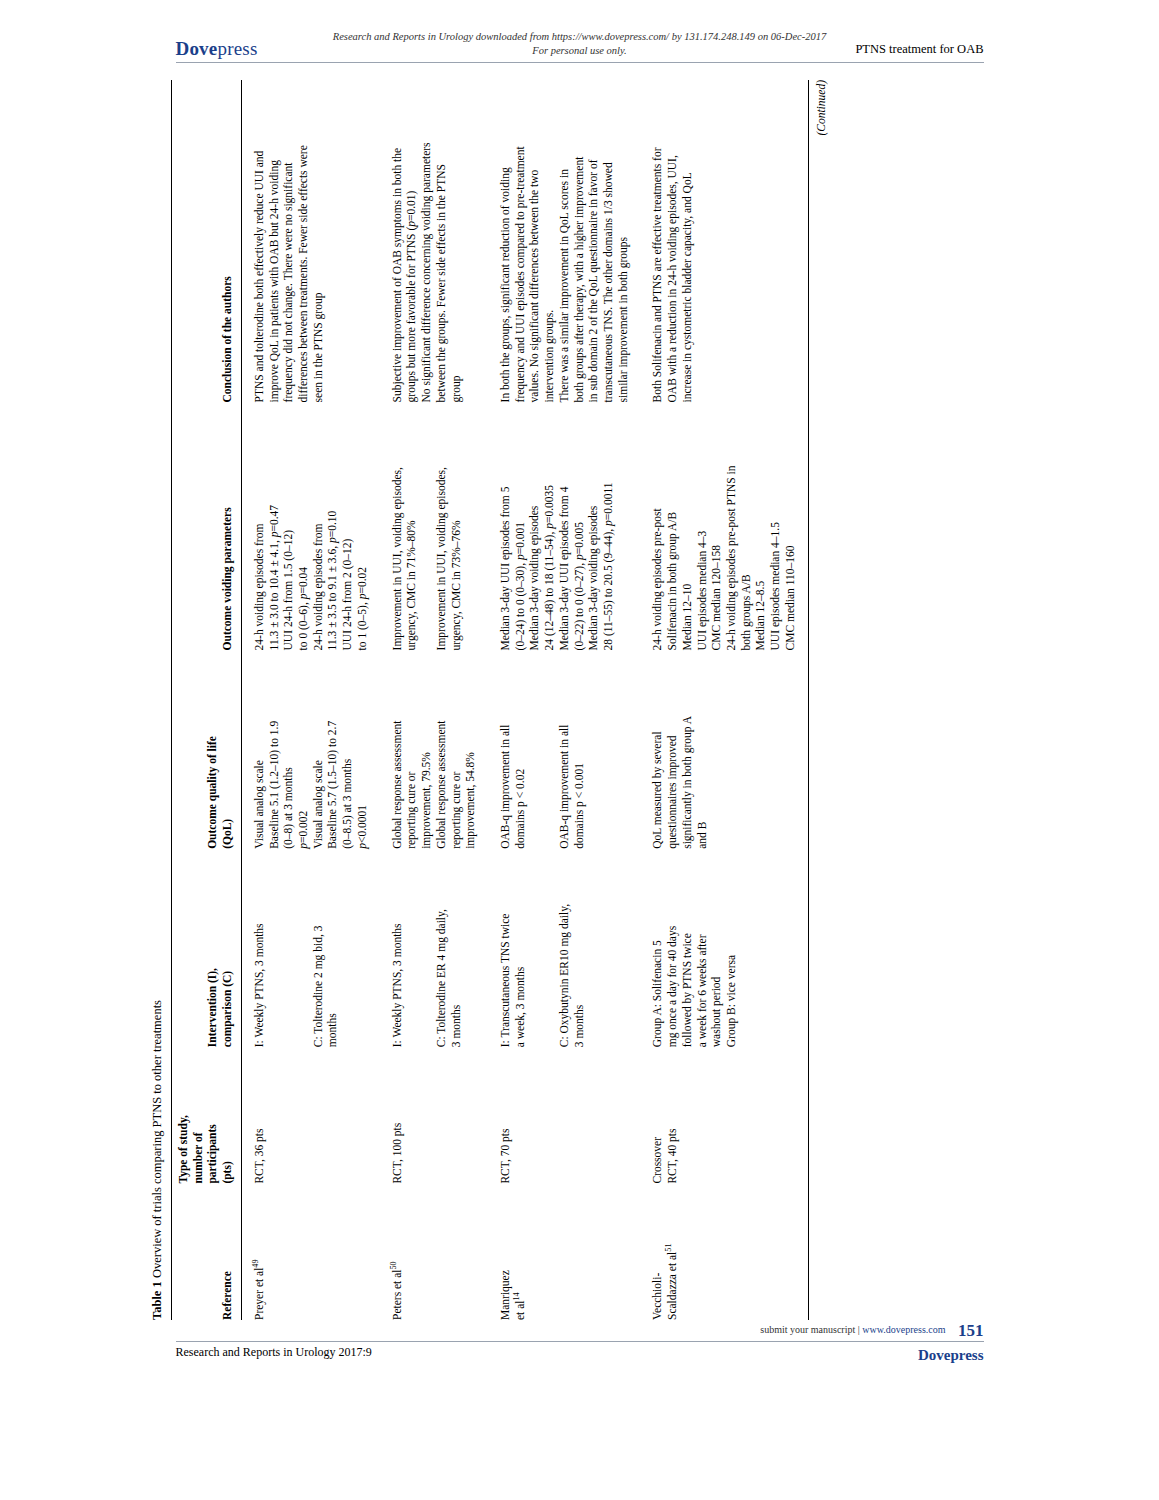Dove press
PTNS treatment for OAB
Research and Reports in Urology downloaded from https://www.dovepress.com/ by 131.174.248.149 on 06-Dec-2017
For personal use only.
Table 1 Overview of trials comparing PTNS to other treatments
| Reference | Type of study, number of participants (pts) | Intervention (I), comparison (C) | Outcome quality of life (QoL) | Outcome voiding parameters | Conclusion of the authors |
| --- | --- | --- | --- | --- | --- |
| Preyer et al 49 | RCT, 36 pts | I: Weekly PTNS, 3 months C: Tolterodine 2 mg bid, 3 months | Visual analog scale Baseline 5.1 (1.2–10) to 1.9 (0–8) at 3 months p =0.002 Visual analog scale Baseline 5.7 (1.5–10) to 2.7 (0–8.5) at 3 months p <0.0001 | 24-h voiding episodes from 11.3 ± 3.0 to 10.4 ± 4.1, p =0.47 UUI 24-h from 1.5 (0–12) to 0 (0–6), p =0.04 24-h voiding episodes from 11.3 ± 3.5 to 9.1 ± 3.6, p =0.10 UUI 24-h from 2 (0–12) to 1 (0–5), p =0.02 | PTNS and tolterodine both effectively reduce UUI and improve QoL in patients with OAB but 24-h voiding frequency did not change. There were no significant differences between treatments. Fewer side effects were seen in the PTNS group |
| Peters et al 50 | RCT, 100 pts | I: Weekly PTNS, 3 months C: Tolterodine ER 4 mg daily, 3 months | Global response assessment reporting cure or improvement, 79.5% Global response assessment reporting cure or improvement, 54.8% | Improvement in UUI, voiding episodes, urgency, CMC in 71%–80% Improvement in UUI, voiding episodes, urgency, CMC in 73%–76% | Subjective improvement of OAB symptoms in both the groups but more favorable for PTNS ( p =0.01) No significant difference concerning voiding parameters between the groups. Fewer side effects in the PTNS group |
| Manriquez et al 14 | RCT, 70 pts | I: Transcutaneous TNS twice a week, 3 months C: Oxybutynin ER10 mg daily, 3 months | OAB-q improvement in all domains p < 0.02 OAB-q improvement in all domains p < 0.001 | Median 3-day UUI episodes from 5 (0–24) to 0 (0–30), p =0.001 Median 3-day voiding episodes 24 (12–48) to 18 (11–54), p =0.0035 Median 3-day UUI episodes from 4 (0–22) to 0 (0–27), p =0.005 Median 3-day voiding episodes 28 (11–55) to 20.5 (9–44), p =0.0011 | In both the groups, significant reduction of voiding frequency and UUI episodes compared to pre-treatment values. No significant differences between the two intervention groups. There was a similar improvement in QoL scores in both groups after therapy, with a higher improvement in sub domain 2 of the QoL questionnaire in favor of transcutaneous TNS. The other domains 1/3 showed similar improvement in both groups |
| Vecchioli- Scaldazza et al 51 | Crossover RCT, 40 pts | Group A: Solifenacin 5 mg once a day for 40 days followed by PTNS twice a week for 6 weeks after washout period Group B: vice versa | QoL measured by several questionnaires improved significantly in both group A and B | 24-h voiding episodes pre-post Solifenacin in both group A/B Median 12–10 UUI episodes median 4–3 CMC median 120–158 24-h voiding episodes pre-post PTNS in both groups A/B Median 12–8.5 UUI episodes median 4–1.5 CMC median 110–160 | Both Solifenacin and PTNS are effective treatments for OAB with a reduction in 24-h voiding episodes, UUI, increase in cystometric bladder capacity, and QoL |
(Continued)
Research and Reports in Urology 2017:9
submit your manuscript | www.dovepress.com 151
Dovepress